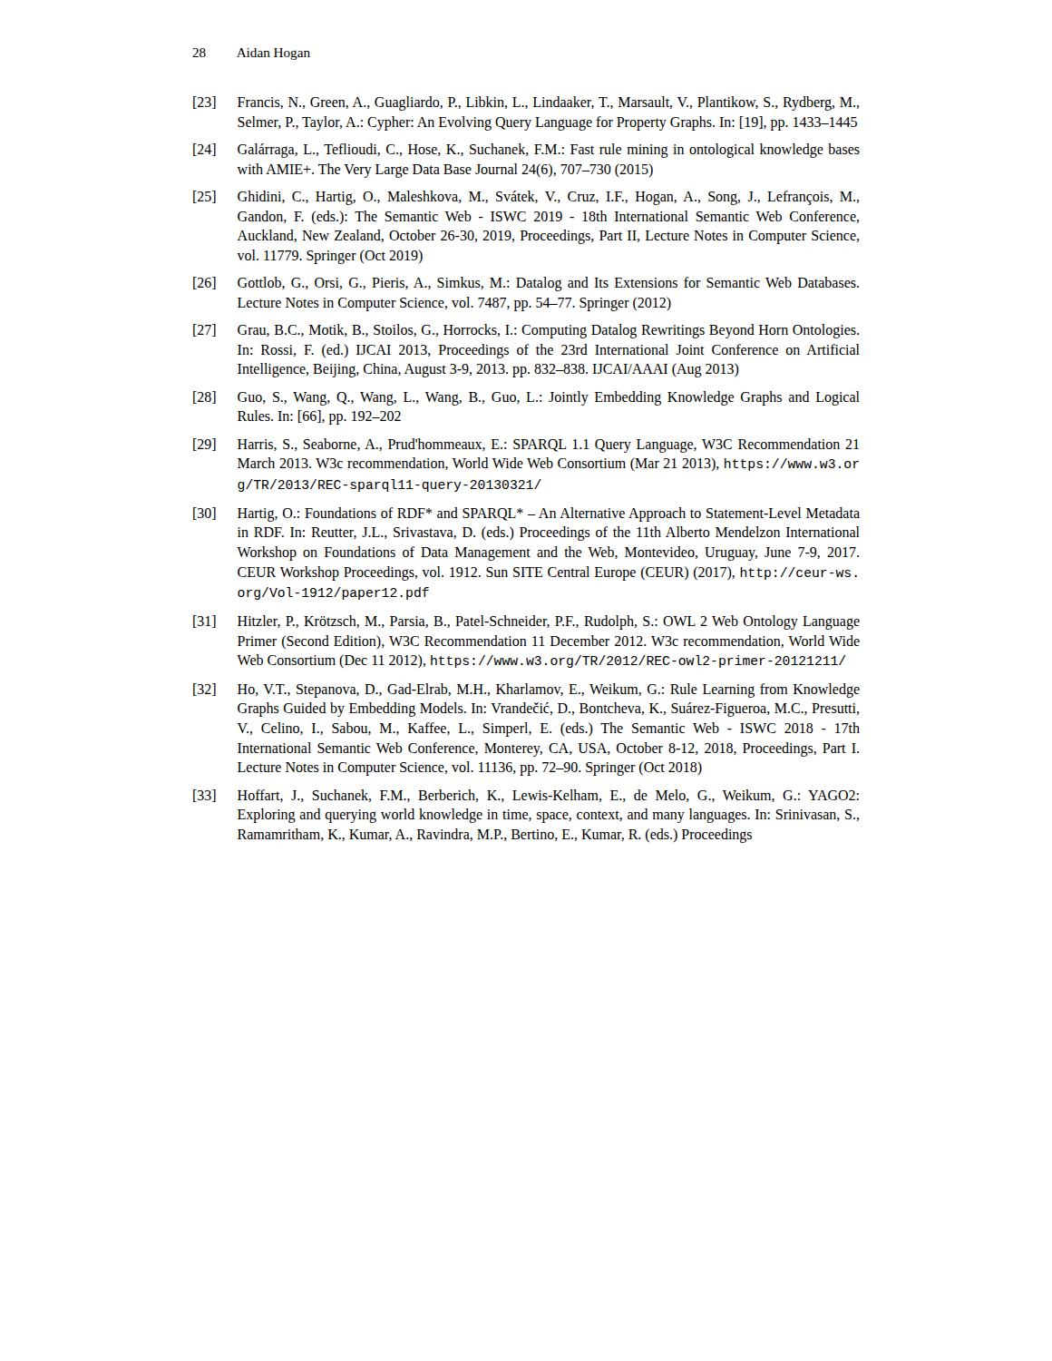28 Aidan Hogan
[23] Francis, N., Green, A., Guagliardo, P., Libkin, L., Lindaaker, T., Marsault, V., Plantikow, S., Rydberg, M., Selmer, P., Taylor, A.: Cypher: An Evolving Query Language for Property Graphs. In: [19], pp. 1433–1445
[24] Galárraga, L., Teflioudi, C., Hose, K., Suchanek, F.M.: Fast rule mining in ontological knowledge bases with AMIE+. The Very Large Data Base Journal 24(6), 707–730 (2015)
[25] Ghidini, C., Hartig, O., Maleshkova, M., Svátek, V., Cruz, I.F., Hogan, A., Song, J., Lefrançois, M., Gandon, F. (eds.): The Semantic Web - ISWC 2019 - 18th International Semantic Web Conference, Auckland, New Zealand, October 26-30, 2019, Proceedings, Part II, Lecture Notes in Computer Science, vol. 11779. Springer (Oct 2019)
[26] Gottlob, G., Orsi, G., Pieris, A., Simkus, M.: Datalog and Its Extensions for Semantic Web Databases. Lecture Notes in Computer Science, vol. 7487, pp. 54–77. Springer (2012)
[27] Grau, B.C., Motik, B., Stoilos, G., Horrocks, I.: Computing Datalog Rewritings Beyond Horn Ontologies. In: Rossi, F. (ed.) IJCAI 2013, Proceedings of the 23rd International Joint Conference on Artificial Intelligence, Beijing, China, August 3-9, 2013. pp. 832–838. IJCAI/AAAI (Aug 2013)
[28] Guo, S., Wang, Q., Wang, L., Wang, B., Guo, L.: Jointly Embedding Knowledge Graphs and Logical Rules. In: [66], pp. 192–202
[29] Harris, S., Seaborne, A., Prud'hommeaux, E.: SPARQL 1.1 Query Language, W3C Recommendation 21 March 2013. W3c recommendation, World Wide Web Consortium (Mar 21 2013), https://www.w3.org/TR/2013/REC-sparql11-query-20130321/
[30] Hartig, O.: Foundations of RDF* and SPARQL* – An Alternative Approach to Statement-Level Metadata in RDF. In: Reutter, J.L., Srivastava, D. (eds.) Proceedings of the 11th Alberto Mendelzon International Workshop on Foundations of Data Management and the Web, Montevideo, Uruguay, June 7-9, 2017. CEUR Workshop Proceedings, vol. 1912. Sun SITE Central Europe (CEUR) (2017), http://ceur-ws.org/Vol-1912/paper12.pdf
[31] Hitzler, P., Krötzsch, M., Parsia, B., Patel-Schneider, P.F., Rudolph, S.: OWL 2 Web Ontology Language Primer (Second Edition), W3C Recommendation 11 December 2012. W3c recommendation, World Wide Web Consortium (Dec 11 2012), https://www.w3.org/TR/2012/REC-owl2-primer-20121211/
[32] Ho, V.T., Stepanova, D., Gad-Elrab, M.H., Kharlamov, E., Weikum, G.: Rule Learning from Knowledge Graphs Guided by Embedding Models. In: Vrandečić, D., Bontcheva, K., Suárez-Figueroa, M.C., Presutti, V., Celino, I., Sabou, M., Kaffee, L., Simperl, E. (eds.) The Semantic Web - ISWC 2018 - 17th International Semantic Web Conference, Monterey, CA, USA, October 8-12, 2018, Proceedings, Part I. Lecture Notes in Computer Science, vol. 11136, pp. 72–90. Springer (Oct 2018)
[33] Hoffart, J., Suchanek, F.M., Berberich, K., Lewis-Kelham, E., de Melo, G., Weikum, G.: YAGO2: Exploring and querying world knowledge in time, space, context, and many languages. In: Srinivasan, S., Ramamritham, K., Kumar, A., Ravindra, M.P., Bertino, E., Kumar, R. (eds.) Proceedings